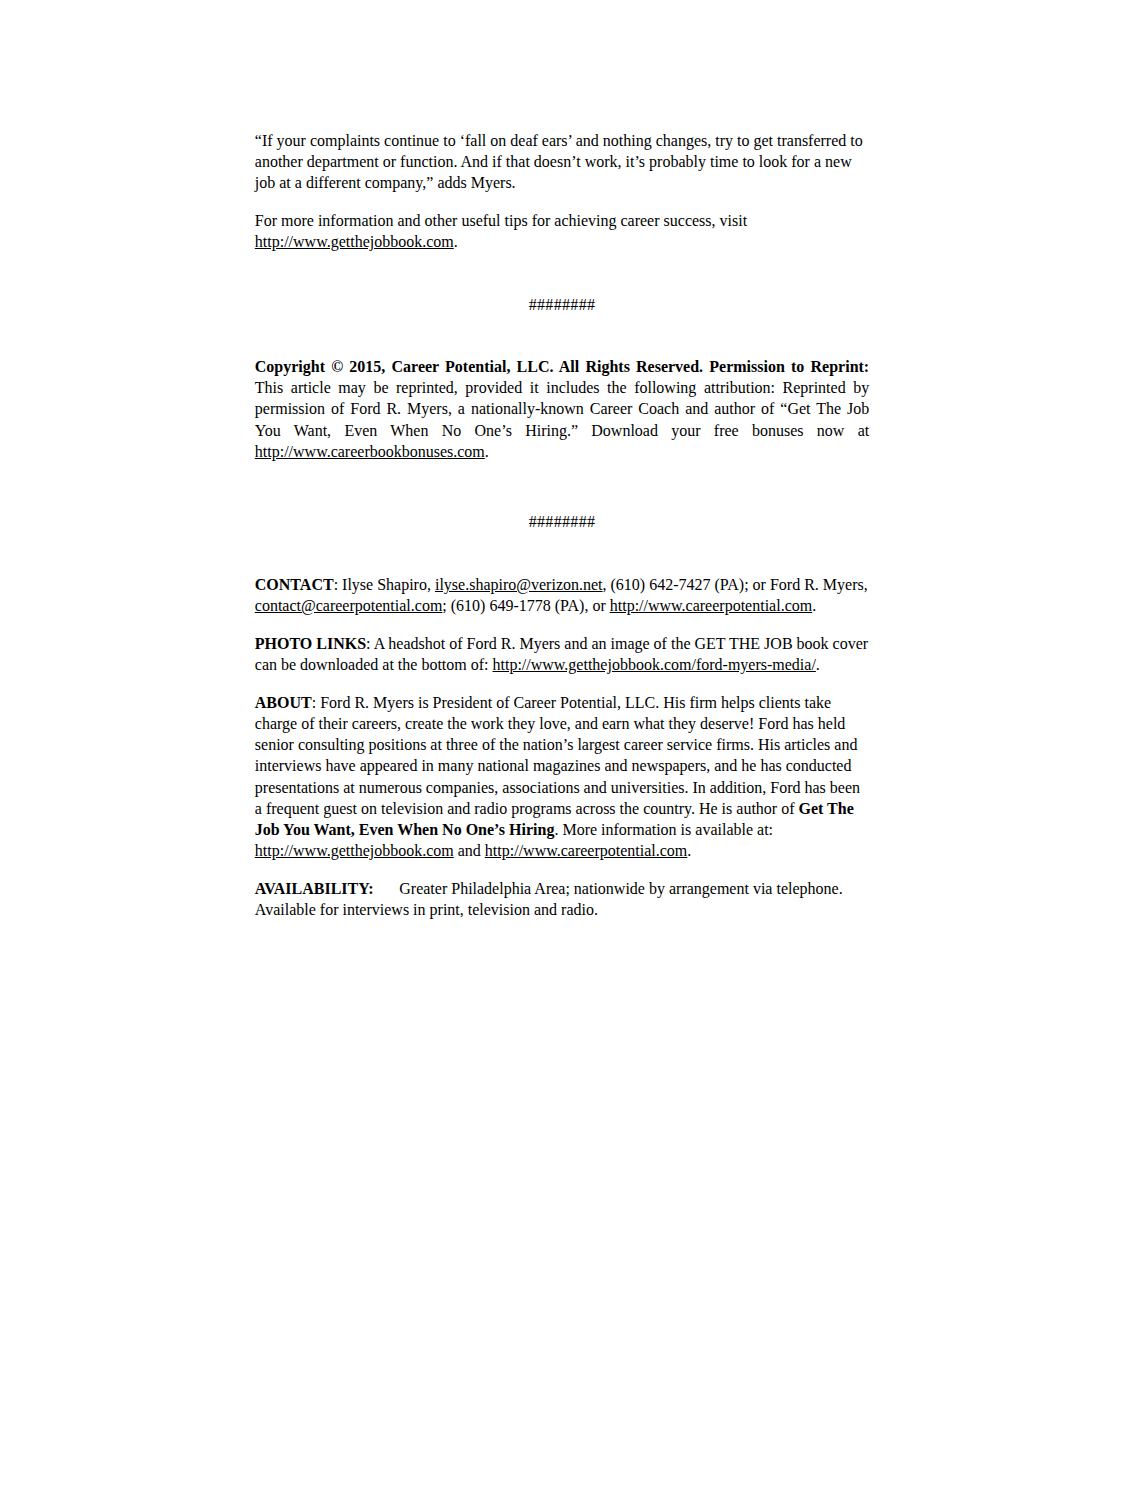“If your complaints continue to ‘fall on deaf ears’ and nothing changes, try to get transferred to another department or function. And if that doesn’t work, it’s probably time to look for a new job at a different company,” adds Myers.
For more information and other useful tips for achieving career success, visit http://www.getthejobbook.com.
########
Copyright © 2015, Career Potential, LLC. All Rights Reserved. Permission to Reprint: This article may be reprinted, provided it includes the following attribution: Reprinted by permission of Ford R. Myers, a nationally-known Career Coach and author of “Get The Job You Want, Even When No One’s Hiring.” Download your free bonuses now at http://www.careerbookbonuses.com.
########
CONTACT: Ilyse Shapiro, ilyse.shapiro@verizon.net, (610) 642-7427 (PA); or Ford R. Myers, contact@careerpotential.com; (610) 649-1778 (PA), or http://www.careerpotential.com.
PHOTO LINKS: A headshot of Ford R. Myers and an image of the GET THE JOB book cover can be downloaded at the bottom of: http://www.getthejobbook.com/ford-myers-media/.
ABOUT: Ford R. Myers is President of Career Potential, LLC. His firm helps clients take charge of their careers, create the work they love, and earn what they deserve! Ford has held senior consulting positions at three of the nation’s largest career service firms. His articles and interviews have appeared in many national magazines and newspapers, and he has conducted presentations at numerous companies, associations and universities. In addition, Ford has been a frequent guest on television and radio programs across the country. He is author of Get The Job You Want, Even When No One’s Hiring. More information is available at: http://www.getthejobbook.com and http://www.careerpotential.com.
AVAILABILITY: Greater Philadelphia Area; nationwide by arrangement via telephone. Available for interviews in print, television and radio.